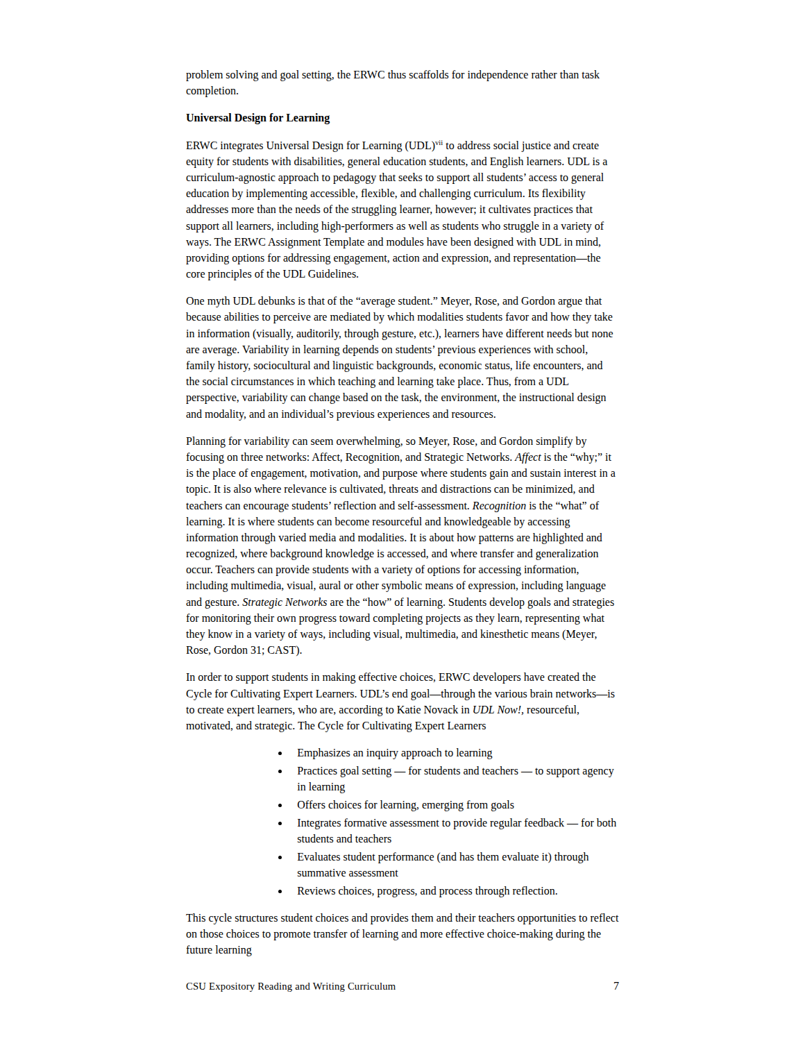problem solving and goal setting, the ERWC thus scaffolds for independence rather than task completion.
Universal Design for Learning
ERWC integrates Universal Design for Learning (UDL)vii to address social justice and create equity for students with disabilities, general education students, and English learners. UDL is a curriculum-agnostic approach to pedagogy that seeks to support all students’ access to general education by implementing accessible, flexible, and challenging curriculum. Its flexibility addresses more than the needs of the struggling learner, however; it cultivates practices that support all learners, including high-performers as well as students who struggle in a variety of ways. The ERWC Assignment Template and modules have been designed with UDL in mind, providing options for addressing engagement, action and expression, and representation—the core principles of the UDL Guidelines.
One myth UDL debunks is that of the “average student.” Meyer, Rose, and Gordon argue that because abilities to perceive are mediated by which modalities students favor and how they take in information (visually, auditorily, through gesture, etc.), learners have different needs but none are average. Variability in learning depends on students’ previous experiences with school, family history, sociocultural and linguistic backgrounds, economic status, life encounters, and the social circumstances in which teaching and learning take place. Thus, from a UDL perspective, variability can change based on the task, the environment, the instructional design and modality, and an individual’s previous experiences and resources.
Planning for variability can seem overwhelming, so Meyer, Rose, and Gordon simplify by focusing on three networks: Affect, Recognition, and Strategic Networks. Affect is the “why;” it is the place of engagement, motivation, and purpose where students gain and sustain interest in a topic. It is also where relevance is cultivated, threats and distractions can be minimized, and teachers can encourage students’ reflection and self-assessment. Recognition is the “what” of learning. It is where students can become resourceful and knowledgeable by accessing information through varied media and modalities. It is about how patterns are highlighted and recognized, where background knowledge is accessed, and where transfer and generalization occur. Teachers can provide students with a variety of options for accessing information, including multimedia, visual, aural or other symbolic means of expression, including language and gesture. Strategic Networks are the “how” of learning. Students develop goals and strategies for monitoring their own progress toward completing projects as they learn, representing what they know in a variety of ways, including visual, multimedia, and kinesthetic means (Meyer, Rose, Gordon 31; CAST).
In order to support students in making effective choices, ERWC developers have created the Cycle for Cultivating Expert Learners. UDL’s end goal—through the various brain networks—is to create expert learners, who are, according to Katie Novack in UDL Now!, resourceful, motivated, and strategic. The Cycle for Cultivating Expert Learners
Emphasizes an inquiry approach to learning
Practices goal setting — for students and teachers — to support agency in learning
Offers choices for learning, emerging from goals
Integrates formative assessment to provide regular feedback — for both students and teachers
Evaluates student performance (and has them evaluate it) through summative assessment
Reviews choices, progress, and process through reflection.
This cycle structures student choices and provides them and their teachers opportunities to reflect on those choices to promote transfer of learning and more effective choice-making during the future learning
CSU Expository Reading and Writing Curriculum 7